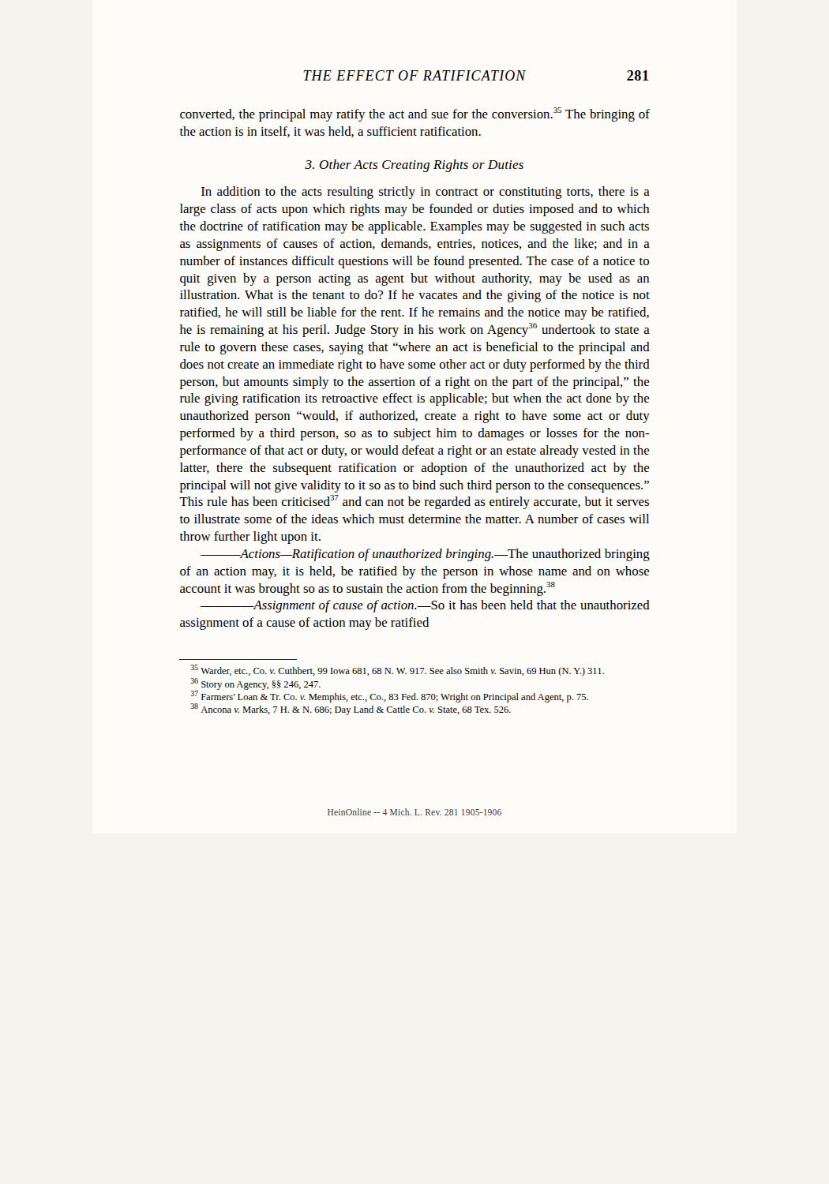THE EFFECT OF RATIFICATION 281
converted, the principal may ratify the act and sue for the conversion.35 The bringing of the action is in itself, it was held, a sufficient ratification.
3. Other Acts Creating Rights or Duties
In addition to the acts resulting strictly in contract or constituting torts, there is a large class of acts upon which rights may be founded or duties imposed and to which the doctrine of ratification may be applicable. Examples may be suggested in such acts as assignments of causes of action, demands, entries, notices, and the like; and in a number of instances difficult questions will be found presented. The case of a notice to quit given by a person acting as agent but without authority, may be used as an illustration. What is the tenant to do? If he vacates and the giving of the notice is not ratified, he will still be liable for the rent. If he remains and the notice may be ratified, he is remaining at his peril. Judge Story in his work on Agency36 undertook to state a rule to govern these cases, saying that “where an act is beneficial to the principal and does not create an immediate right to have some other act or duty performed by the third person, but amounts simply to the assertion of a right on the part of the principal,” the rule giving ratification its retroactive effect is applicable; but when the act done by the unauthorized person “would, if authorized, create a right to have some act or duty performed by a third person, so as to subject him to damages or losses for the non-performance of that act or duty, or would defeat a right or an estate already vested in the latter, there the subsequent ratification or adoption of the unauthorized act by the principal will not give validity to it so as to bind such third person to the consequences.” This rule has been criticised37 and can not be regarded as entirely accurate, but it serves to illustrate some of the ideas which must determine the matter. A number of cases will throw further light upon it.
———Actions—Ratification of unauthorized bringing.—The unauthorized bringing of an action may, it is held, be ratified by the person in whose name and on whose account it was brought so as to sustain the action from the beginning.38
————Assignment of cause of action.—So it has been held that the unauthorized assignment of a cause of action may be ratified
35 Warder, etc., Co. v. Cuthbert, 99 Iowa 681, 68 N. W. 917. See also Smith v. Savin, 69 Hun (N. Y.) 311.
36 Story on Agency, §§ 246, 247.
37 Farmers' Loan & Tr. Co. v. Memphis, etc., Co., 83 Fed. 870; Wright on Principal and Agent, p. 75.
38 Ancona v. Marks, 7 H. & N. 686; Day Land & Cattle Co. v. State, 68 Tex. 526.
HeinOnline -- 4 Mich. L. Rev. 281 1905-1906